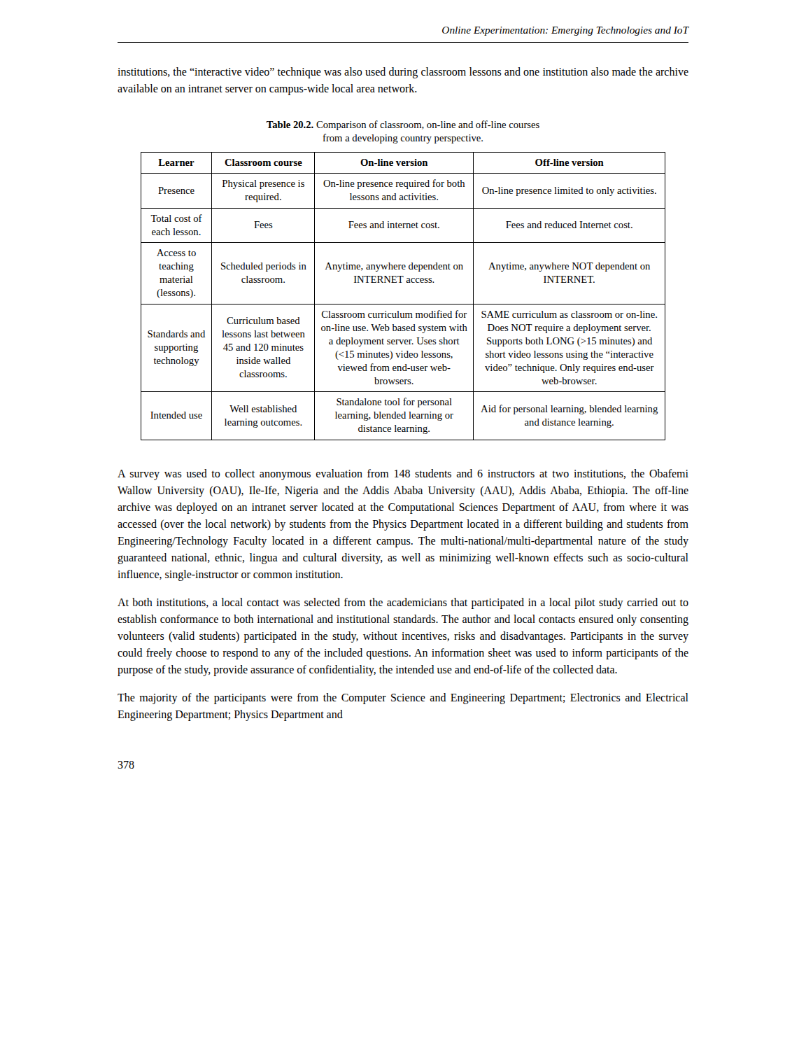Online Experimentation: Emerging Technologies and IoT
institutions, the “interactive video” technique was also used during classroom lessons and one institution also made the archive available on an intranet server on campus-wide local area network.
Table 20.2. Comparison of classroom, on-line and off-line courses
from a developing country perspective.
| Learner | Classroom course | On-line version | Off-line version |
| --- | --- | --- | --- |
| Presence | Physical presence is required. | On-line presence required for both lessons and activities. | On-line presence limited to only activities. |
| Total cost of each lesson. | Fees | Fees and internet cost. | Fees and reduced Internet cost. |
| Access to teaching material (lessons). | Scheduled periods in classroom. | Anytime, anywhere dependent on INTERNET access. | Anytime, anywhere NOT dependent on INTERNET. |
| Standards and supporting technology | Curriculum based lessons last between 45 and 120 minutes inside walled classrooms. | Classroom curriculum modified for on-line use. Web based system with a deployment server. Uses short (<15 minutes) video lessons, viewed from end-user web-browsers. | SAME curriculum as classroom or on-line. Does NOT require a deployment server. Supports both LONG (>15 minutes) and short video lessons using the “interactive video” technique. Only requires end-user web-browser. |
| Intended use | Well established learning outcomes. | Standalone tool for personal learning, blended learning or distance learning. | Aid for personal learning, blended learning and distance learning. |
A survey was used to collect anonymous evaluation from 148 students and 6 instructors at two institutions, the Obafemi Wallow University (OAU), Ile-Ife, Nigeria and the Addis Ababa University (AAU), Addis Ababa, Ethiopia. The off-line archive was deployed on an intranet server located at the Computational Sciences Department of AAU, from where it was accessed (over the local network) by students from the Physics Department located in a different building and students from Engineering/Technology Faculty located in a different campus. The multi-national/multi-departmental nature of the study guaranteed national, ethnic, lingua and cultural diversity, as well as minimizing well-known effects such as socio-cultural influence, single-instructor or common institution.
At both institutions, a local contact was selected from the academicians that participated in a local pilot study carried out to establish conformance to both international and institutional standards. The author and local contacts ensured only consenting volunteers (valid students) participated in the study, without incentives, risks and disadvantages. Participants in the survey could freely choose to respond to any of the included questions. An information sheet was used to inform participants of the purpose of the study, provide assurance of confidentiality, the intended use and end-of-life of the collected data.
The majority of the participants were from the Computer Science and Engineering Department; Electronics and Electrical Engineering Department; Physics Department and
378